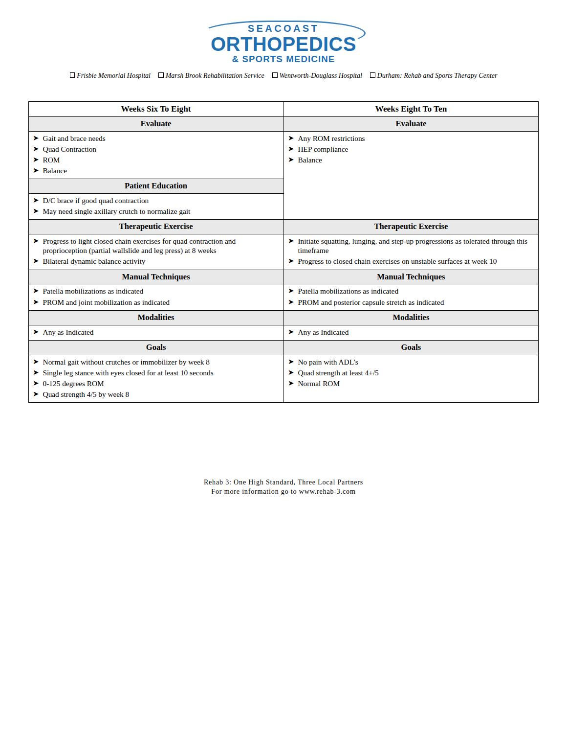SEACOAST
ORTHOPEDICS
& SPORTS MEDICINE
Frisbie Memorial Hospital Marsh Brook Rehabilitation Service Wentworth-Douglass Hospital Durham: Rehab and Sports Therapy Center
| Weeks Six To Eight | Weeks Eight To Ten |
| --- | --- |
| Evaluate | Evaluate |
| Gait and brace needs Quad Contraction ROM Balance | Any ROM restrictions HEP compliance Balance |
| Patient Education |
| D/C brace if good quad contraction May need single axillary crutch to normalize gait |
| Therapeutic Exercise | Therapeutic Exercise |
| Progress to light closed chain exercises for quad contraction and proprioception (partial wallslide and leg press) at 8 weeks Bilateral dynamic balance activity | Initiate squatting, lunging, and step-up progressions as tolerated through this timeframe Progress to closed chain exercises on unstable surfaces at week 10 |
| Manual Techniques | Manual Techniques |
| Patella mobilizations as indicated PROM and joint mobilization as indicated | Patella mobilizations as indicated PROM and posterior capsule stretch as indicated |
| Modalities | Modalities |
| Any as Indicated | Any as Indicated |
| Goals | Goals |
| Normal gait without crutches or immobilizer by week 8 Single leg stance with eyes closed for at least 10 seconds 0-125 degrees ROM Quad strength 4/5 by week 8 | No pain with ADL’s Quad strength at least 4+/5 Normal ROM |
Rehab 3: One High Standard, Three Local Partners
For more information go to www.rehab-3.com